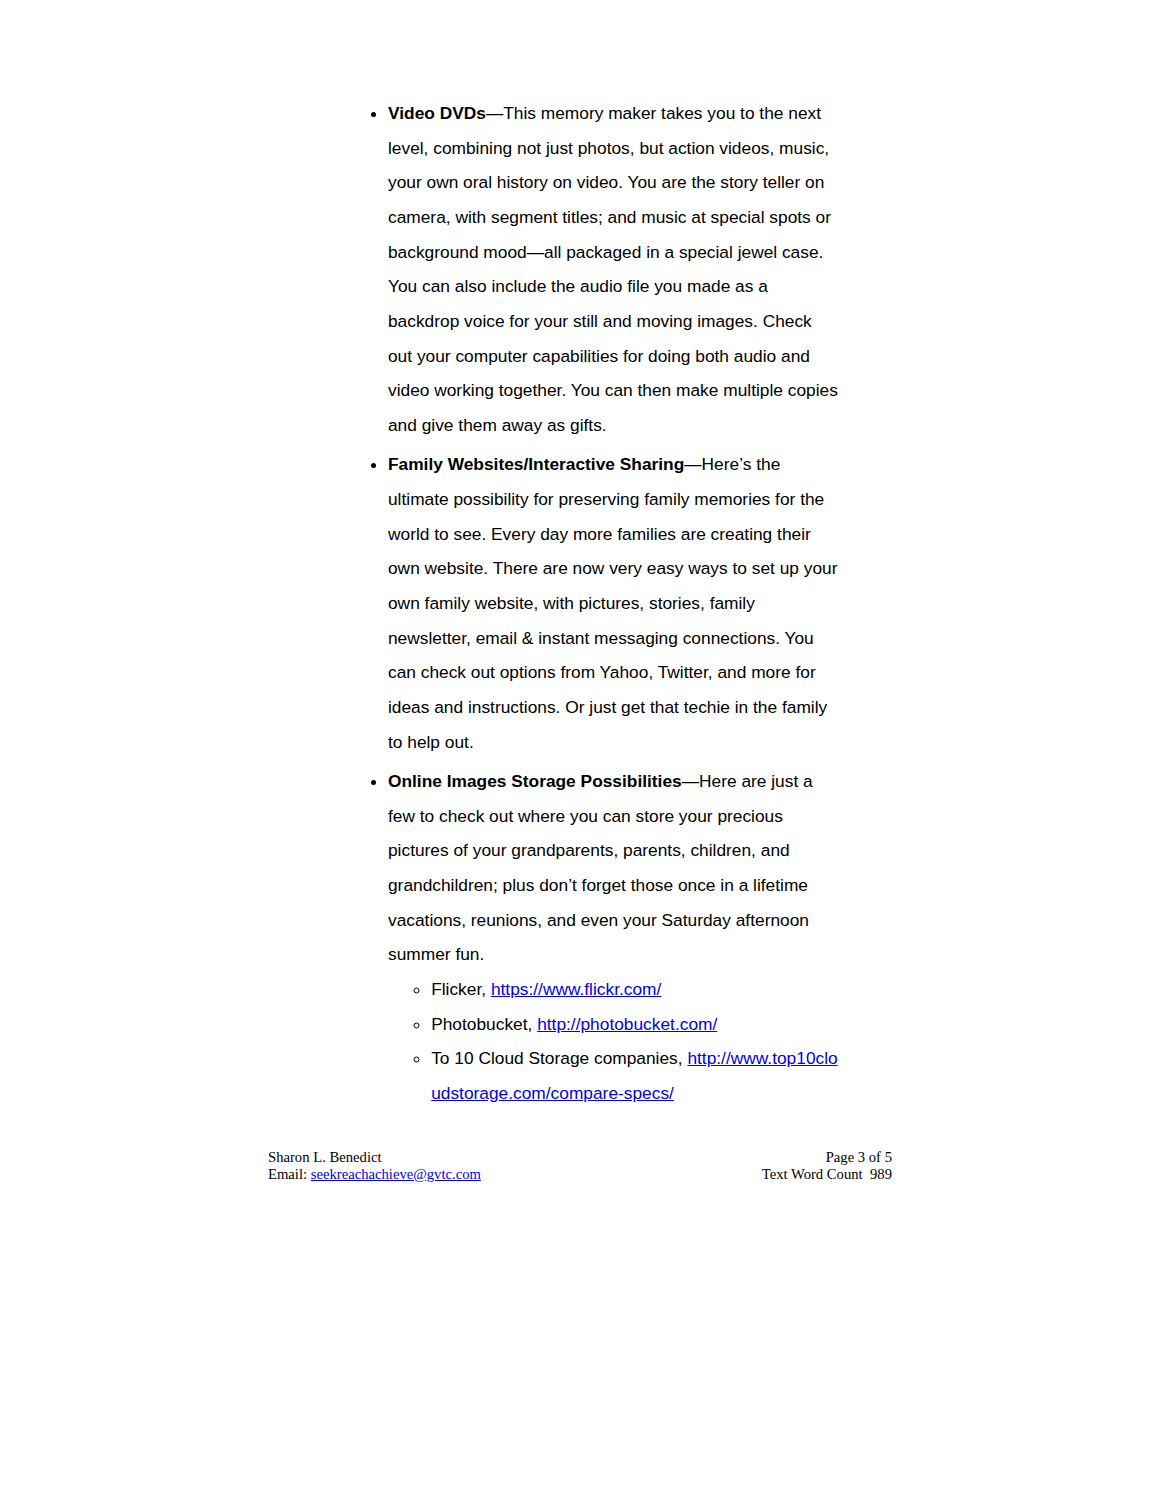Video DVDs—This memory maker takes you to the next level, combining not just photos, but action videos, music, your own oral history on video. You are the story teller on camera, with segment titles; and music at special spots or background mood—all packaged in a special jewel case. You can also include the audio file you made as a backdrop voice for your still and moving images. Check out your computer capabilities for doing both audio and video working together. You can then make multiple copies and give them away as gifts.
Family Websites/Interactive Sharing—Here’s the ultimate possibility for preserving family memories for the world to see. Every day more families are creating their own website. There are now very easy ways to set up your own family website, with pictures, stories, family newsletter, email & instant messaging connections. You can check out options from Yahoo, Twitter, and more for ideas and instructions. Or just get that techie in the family to help out.
Online Images Storage Possibilities—Here are just a few to check out where you can store your precious pictures of your grandparents, parents, children, and grandchildren; plus don’t forget those once in a lifetime vacations, reunions, and even your Saturday afternoon summer fun.
Flicker, https://www.flickr.com/
Photobucket, http://photobucket.com/
To 10 Cloud Storage companies, http://www.top10cloudstorage.com/compare-specs/
Sharon L. Benedict
Email: seekreachachieve@gvtc.com
Page 3 of 5
Text Word Count 989